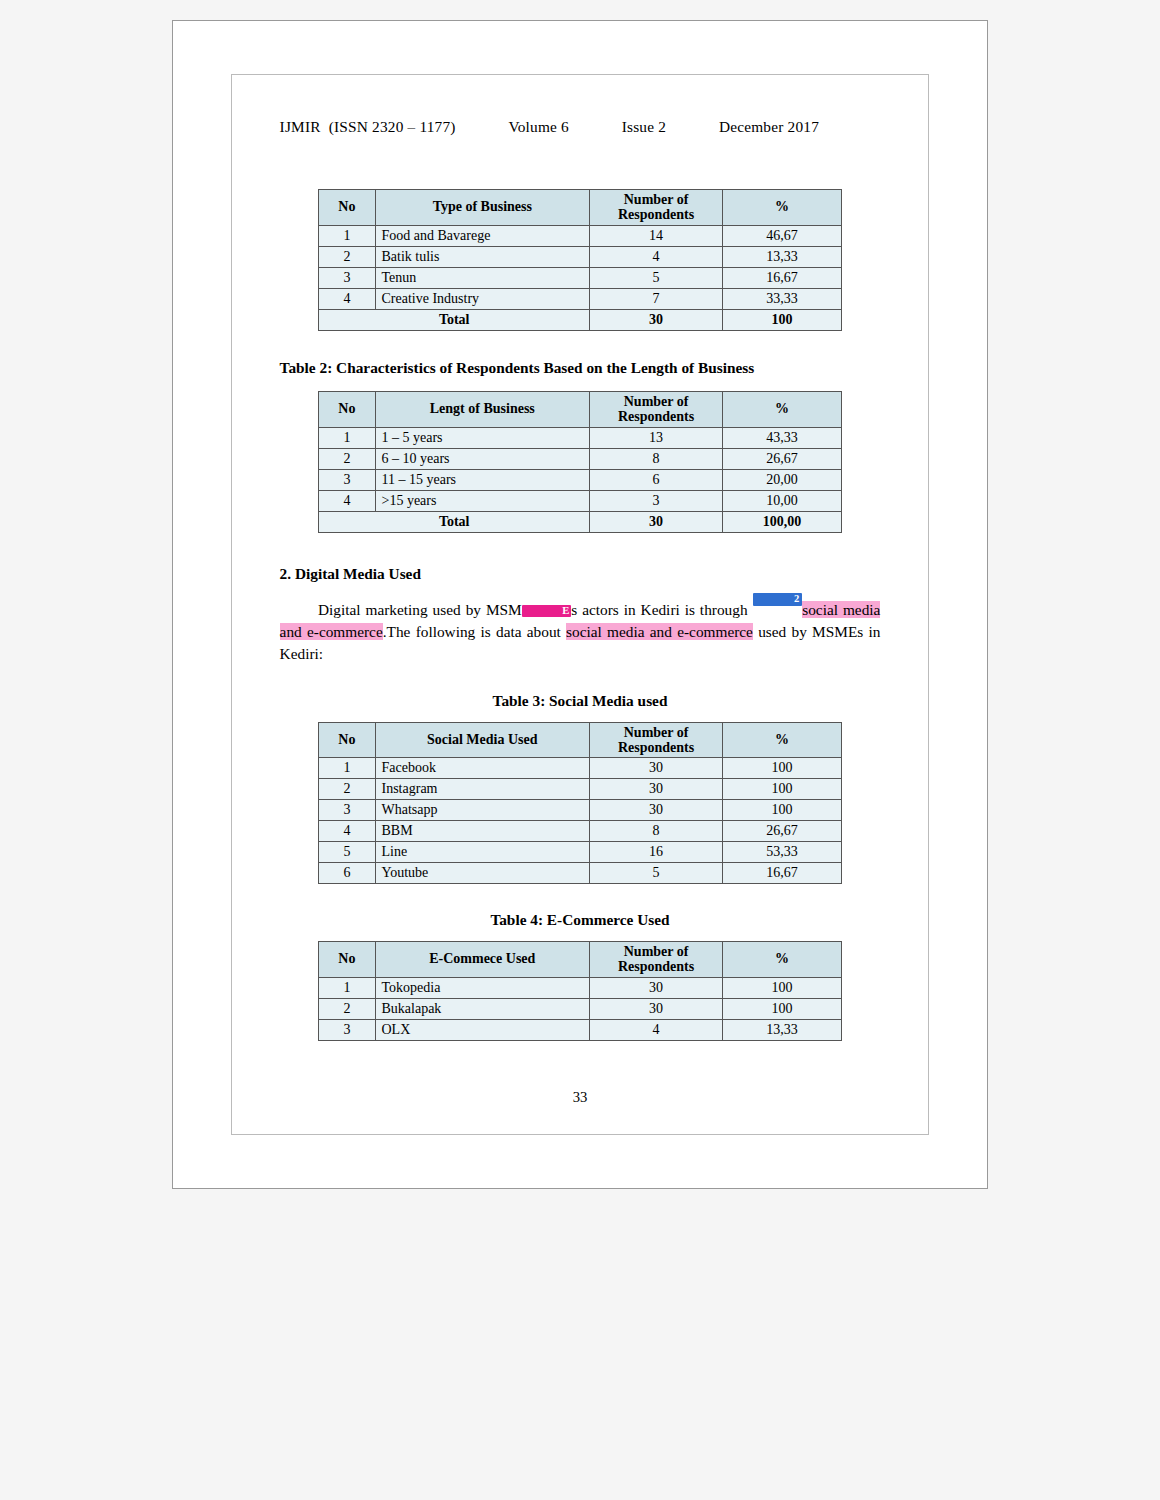IJMIR (ISSN 2320 – 1177) Volume 6 Issue 2 December 2017
| No | Type of Business | Number of Respondents | % |
| --- | --- | --- | --- |
| 1 | Food and Bavarege | 14 | 46,67 |
| 2 | Batik tulis | 4 | 13,33 |
| 3 | Tenun | 5 | 16,67 |
| 4 | Creative Industry | 7 | 33,33 |
| Total | 30 | 100 |
Table 2: Characteristics of Respondents Based on the Length of Business
| No | Lengt of Business | Number of Respondents | % |
| --- | --- | --- | --- |
| 1 | 1 – 5 years | 13 | 43,33 |
| 2 | 6 – 10 years | 8 | 26,67 |
| 3 | 11 – 15 years | 6 | 20,00 |
| 4 | >15 years | 3 | 10,00 |
| Total | 30 | 100,00 |
2. Digital Media Used
Digital marketing used by MSMEs actors in Kediri is through 2 social media and e-commerce.The following is data about social media and e-commerce used by MSMEs in Kediri:
Table 3: Social Media used
| No | Social Media Used | Number of Respondents | % |
| --- | --- | --- | --- |
| 1 | Facebook | 30 | 100 |
| 2 | Instagram | 30 | 100 |
| 3 | Whatsapp | 30 | 100 |
| 4 | BBM | 8 | 26,67 |
| 5 | Line | 16 | 53,33 |
| 6 | Youtube | 5 | 16,67 |
Table 4: E-Commerce Used
| No | E-Commece Used | Number of Respondents | % |
| --- | --- | --- | --- |
| 1 | Tokopedia | 30 | 100 |
| 2 | Bukalapak | 30 | 100 |
| 3 | OLX | 4 | 13,33 |
33